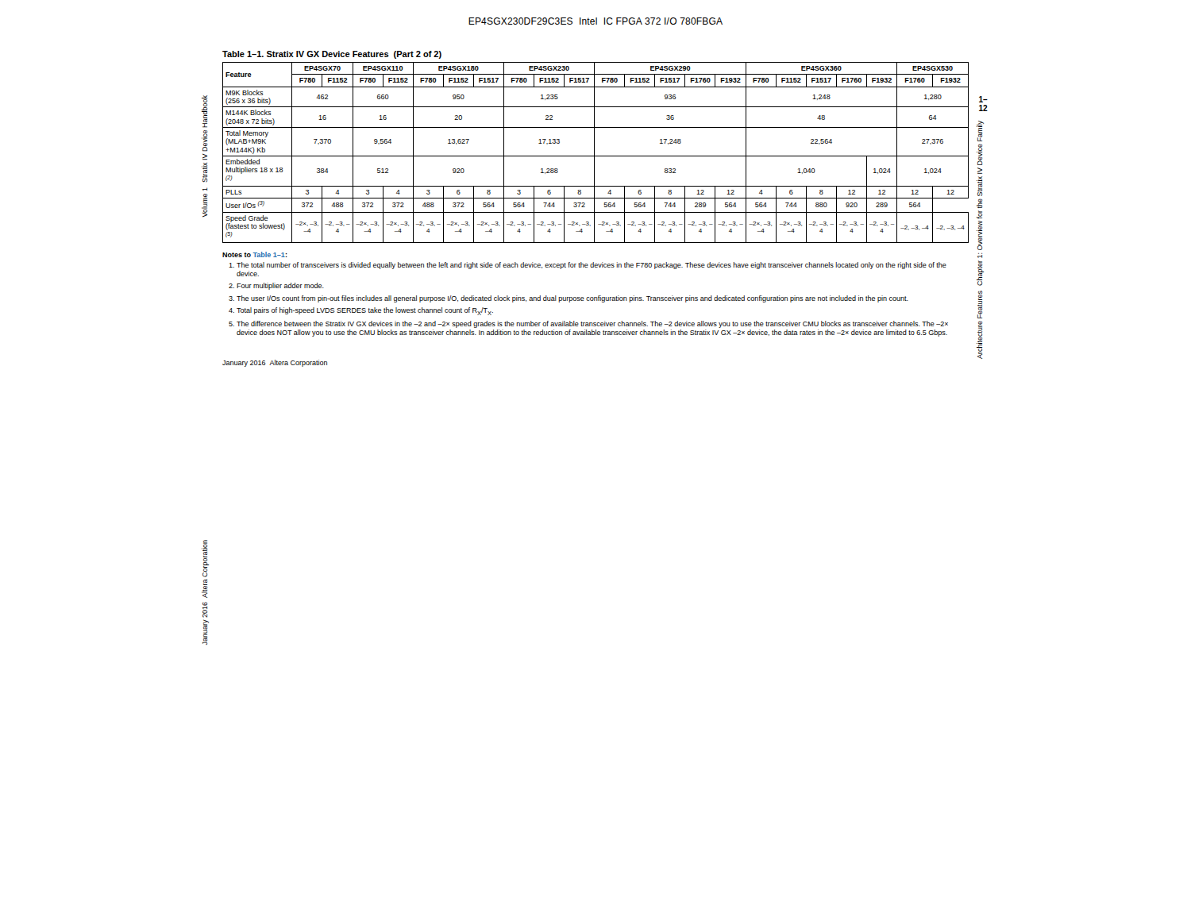EP4SGX230DF29C3ES Intel IC FPGA 372 I/O 780FBGA
Stratix IV Device Handbook
Volume 1
January 2016 Altera Corporation
1–12
Chapter 1: Overview for the Stratix IV Device Family
Architecture Features
Table 1–1. Stratix IV GX Device Features (Part 2 of 2)
| Feature | EP4SGX70 | EP4SGX110 | EP4SGX180 | EP4SGX230 | EP4SGX290 | EP4SGX360 | EP4SGX530 |
| --- | --- | --- | --- | --- | --- | --- | --- |
| F780 | F1152 | F780 | F1152 | F780 | F1152 | F1517 | F780 | F1152 | F1517 | F780 | F1152 | F1517 | F1760 | F1932 | F780 | F1152 | F1517 | F1760 | F1932 | F1760 | F1932 |
| M9K Blocks (256 x 36 bits) | 462 | 660 | 950 | 1,235 | 936 | 1,248 | 1,280 |
| M144K Blocks (2048 x 72 bits) | 16 | 16 | 20 | 22 | 36 | 48 | 64 |
| Total Memory (MLAB+M9K +M144K) Kb | 7,370 | 9,564 | 13,627 | 17,133 | 17,248 | 22,564 | 27,376 |
| Embedded Multipliers 18 x 18 (2) | 384 | 512 | 920 | 1,288 | 832 | 1,040 | 1,024 | 1,024 |
| PLLs | 3 | 4 | 3 | 4 | 3 | 6 | 8 | 3 | 6 | 8 | 4 | 6 | 8 | 12 | 12 | 4 | 6 | 8 | 12 | 12 | 12 | 12 |
| User I/Os (3) | 372 | 488 | 372 | 372 | 488 | 372 | 564 | 564 | 744 | 372 | 564 | 564 | 744 | 289 | 564 | 564 | 744 | 880 | 920 | 289 | 564 |
| Speed Grade (fastest to slowest) (5) | –2×, –3, –4 | –2, –3, –4 | –2×, –3, –4 | –2×, –3, –4 | –2, –3, –4 | –2×, –3, –4 | –2×, –3, –4 | –2, –3, –4 | –2, –3, –4 | –2×, –3, –4 | –2×, –3, –4 | –2, –3, –4 | –2, –3, –4 | –2, –3, –4 | –2, –3, –4 | –2×, –3, –4 | –2×, –3, –4 | –2, –3, –4 | –2, –3, –4 | –2, –3, –4 | –2, –3, –4 | –2, –3, –4 |
Notes to Table 1–1:
The total number of transceivers is divided equally between the left and right side of each device, except for the devices in the F780 package. These devices have eight transceiver channels located only on the right side of the device.
Four multiplier adder mode.
The user I/Os count from pin-out files includes all general purpose I/O, dedicated clock pins, and dual purpose configuration pins. Transceiver pins and dedicated configuration pins are not included in the pin count.
Total pairs of high-speed LVDS SERDES take the lowest channel count of RX/TX.
The difference between the Stratix IV GX devices in the –2 and –2× speed grades is the number of available transceiver channels. The –2 device allows you to use the transceiver CMU blocks as transceiver channels. The –2× device does NOT allow you to use the CMU blocks as transceiver channels. In addition to the reduction of available transceiver channels in the Stratix IV GX –2× device, the data rates in the –2× device are limited to 6.5 Gbps.
January 2016 Altera Corporation